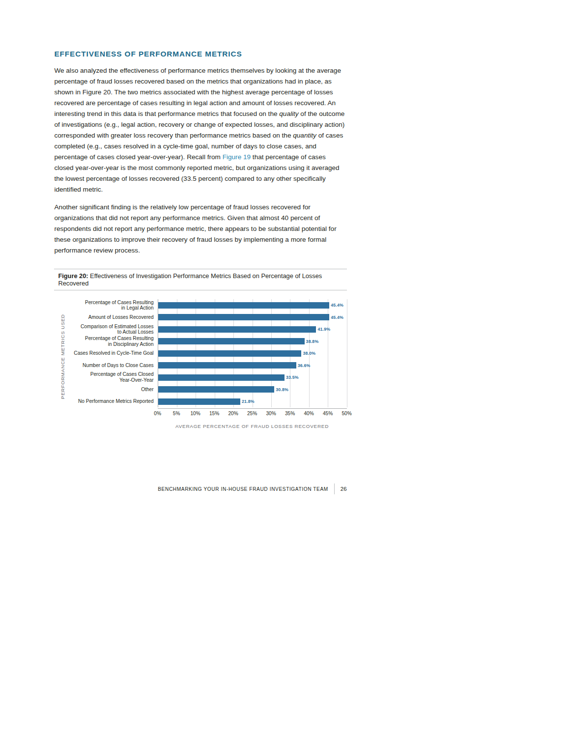Effectiveness of Performance Metrics
We also analyzed the effectiveness of performance metrics themselves by looking at the average percentage of fraud losses recovered based on the metrics that organizations had in place, as shown in Figure 20. The two metrics associated with the highest average percentage of losses recovered are percentage of cases resulting in legal action and amount of losses recovered. An interesting trend in this data is that performance metrics that focused on the quality of the outcome of investigations (e.g., legal action, recovery or change of expected losses, and disciplinary action) corresponded with greater loss recovery than performance metrics based on the quantity of cases completed (e.g., cases resolved in a cycle-time goal, number of days to close cases, and percentage of cases closed year-over-year). Recall from Figure 19 that percentage of cases closed year-over-year is the most commonly reported metric, but organizations using it averaged the lowest percentage of losses recovered (33.5 percent) compared to any other specifically identified metric.
Another significant finding is the relatively low percentage of fraud losses recovered for organizations that did not report any performance metrics. Given that almost 40 percent of respondents did not report any performance metric, there appears to be substantial potential for these organizations to improve their recovery of fraud losses by implementing a more formal performance review process.
Figure 20: Effectiveness of Investigation Performance Metrics Based on Percentage of Losses Recovered
Performance Metrics Used
Percentage of Cases Resulting
in Legal Action
Amount of Losses Recovered
Comparison of Estimated Losses
to Actual Losses
Percentage of Cases Resulting
in Disciplinary Action
Cases Resolved in Cycle-Time Goal
Number of Days to Close Cases
Percentage of Cases Closed
Year-Over-Year
Other
No Performance Metrics Reported
45.4%
45.4%
41.9%
38.8%
38.0%
36.6%
33.5%
30.8%
21.8%
0% 5% 10% 15% 20% 25% 30% 35% 40% 45% 50%
Average Percentage of Fraud Losses Recovered
Benchmarking Your In-House Fraud Investigation Team 26